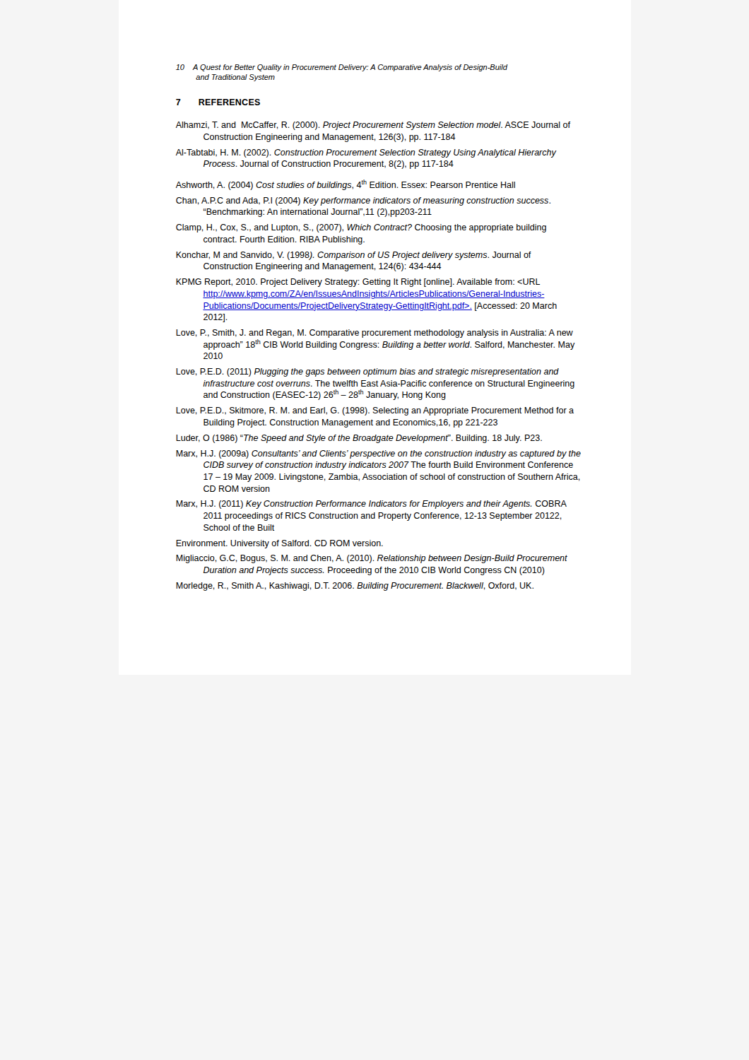10 A Quest for Better Quality in Procurement Delivery: A Comparative Analysis of Design-Build and Traditional System
7 REFERENCES
Alhamzi, T. and McCaffer, R. (2000). Project Procurement System Selection model. ASCE Journal of Construction Engineering and Management, 126(3), pp. 117-184
Al-Tabtabi, H. M. (2002). Construction Procurement Selection Strategy Using Analytical Hierarchy Process. Journal of Construction Procurement, 8(2), pp 117-184
Ashworth, A. (2004) Cost studies of buildings, 4th Edition. Essex: Pearson Prentice Hall
Chan, A.P.C and Ada, P.I (2004) Key performance indicators of measuring construction success. “Benchmarking: An international Journal”,11 (2),pp203-211
Clamp, H., Cox, S., and Lupton, S., (2007), Which Contract? Choosing the appropriate building contract. Fourth Edition. RIBA Publishing.
Konchar, M and Sanvido, V. (1998). Comparison of US Project delivery systems. Journal of Construction Engineering and Management, 124(6): 434-444
KPMG Report, 2010. Project Delivery Strategy: Getting It Right [online]. Available from: <URL http://www.kpmg.com/ZA/en/IssuesAndInsights/ArticlesPublications/General-Industries-Publications/Documents/ProjectDeliveryStrategy-GettingItRight.pdf>. [Accessed: 20 March 2012].
Love, P., Smith, J. and Regan, M. Comparative procurement methodology analysis in Australia: A new approach” 18th CIB World Building Congress: Building a better world. Salford, Manchester. May 2010
Love, P.E.D. (2011) Plugging the gaps between optimum bias and strategic misrepresentation and infrastructure cost overruns. The twelfth East Asia-Pacific conference on Structural Engineering and Construction (EASEC-12) 26th – 28th January, Hong Kong
Love, P.E.D., Skitmore, R. M. and Earl, G. (1998). Selecting an Appropriate Procurement Method for a Building Project. Construction Management and Economics,16, pp 221-223
Luder, O (1986) “The Speed and Style of the Broadgate Development”. Building. 18 July. P23.
Marx, H.J. (2009a) Consultants’ and Clients’ perspective on the construction industry as captured by the CIDB survey of construction industry indicators 2007 The fourth Build Environment Conference 17 – 19 May 2009. Livingstone, Zambia, Association of school of construction of Southern Africa, CD ROM version
Marx, H.J. (2011) Key Construction Performance Indicators for Employers and their Agents. COBRA 2011 proceedings of RICS Construction and Property Conference, 12-13 September 20122, School of the Built
Environment. University of Salford. CD ROM version.
Migliaccio, G.C, Bogus, S. M. and Chen, A. (2010). Relationship between Design-Build Procurement Duration and Projects success. Proceeding of the 2010 CIB World Congress CN (2010)
Morledge, R., Smith A., Kashiwagi, D.T. 2006. Building Procurement. Blackwell, Oxford, UK.